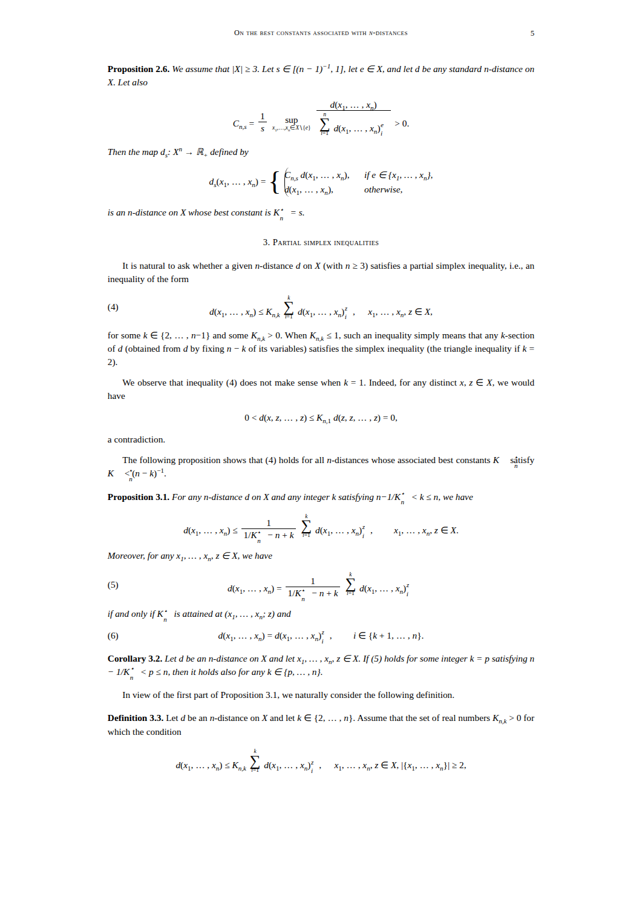On the best constants associated with n-distances 5
Proposition 2.6. We assume that |X| ≥ 3. Let s ∈ [(n − 1)−1, 1], let e ∈ X, and let d be any standard n-distance on X. Let also
Cn,s = 1 s sup x1,…,xn∈X∖{e} d(x1, … , xn) n ∑ i=1 d(x1, … , xn)ei > 0.
Then the map ds: Xn → ℝ+ defined by
ds(x1, … , xn) = {
| C n,s d ( x 1 , … , x n ), | if e ∈ { x 1 , … , x n }, |
| d ( x 1 , … , x n ), | otherwise, |
is an n-distance on X whose best constant is K⋆n = s.
3. Partial simplex inequalities
It is natural to ask whether a given n-distance d on X (with n ≥ 3) satisfies a partial simplex inequality, i.e., an inequality of the form
(4) d(x1, … , xn) ≤ Kn,k k ∑ i=1 d(x1, … , xn)zi , x1, … , xn, z ∈ X,
for some k ∈ {2, … , n−1} and some Kn,k > 0. When Kn,k ≤ 1, such an inequality simply means that any k-section of d (obtained from d by fixing n − k of its variables) satisfies the simplex inequality (the triangle inequality if k = 2).
We observe that inequality (4) does not make sense when k = 1. Indeed, for any distinct x, z ∈ X, we would have
0 < d(x, z, … , z) ≤ Kn,1 d(z, z, … , z) = 0,
a contradiction.
The following proposition shows that (4) holds for all n-distances whose associated best constants K⋆n satisfy K⋆n < (n − k)−1.
Proposition 3.1. For any n-distance d on X and any integer k satisfying n−1/K⋆n < k ≤ n, we have
d(x1, … , xn) ≤ 1 1/K⋆n − n + k k ∑ i=1 d(x1, … , xn)zi , x1, … , xn, z ∈ X.
Moreover, for any x1, … , xn, z ∈ X, we have
(5) d(x1, … , xn) = 1 1/K⋆n − n + k k ∑ i=1 d(x1, … , xn)zi
if and only if K⋆n is attained at (x1, … , xn; z) and
(6) d(x1, … , xn) = d(x1, … , xn)zi , i ∈ {k + 1, … , n}.
Corollary 3.2. Let d be an n-distance on X and let x1, … , xn, z ∈ X. If (5) holds for some integer k = p satisfying n − 1/K⋆n < p ≤ n, then it holds also for any k ∈ {p, … , n}.
In view of the first part of Proposition 3.1, we naturally consider the following definition.
Definition 3.3. Let d be an n-distance on X and let k ∈ {2, … , n}. Assume that the set of real numbers Kn,k > 0 for which the condition
d(x1, … , xn) ≤ Kn,k k ∑ i=1 d(x1, … , xn)zi , x1, … , xn, z ∈ X, |{x1, … , xn}| ≥ 2,